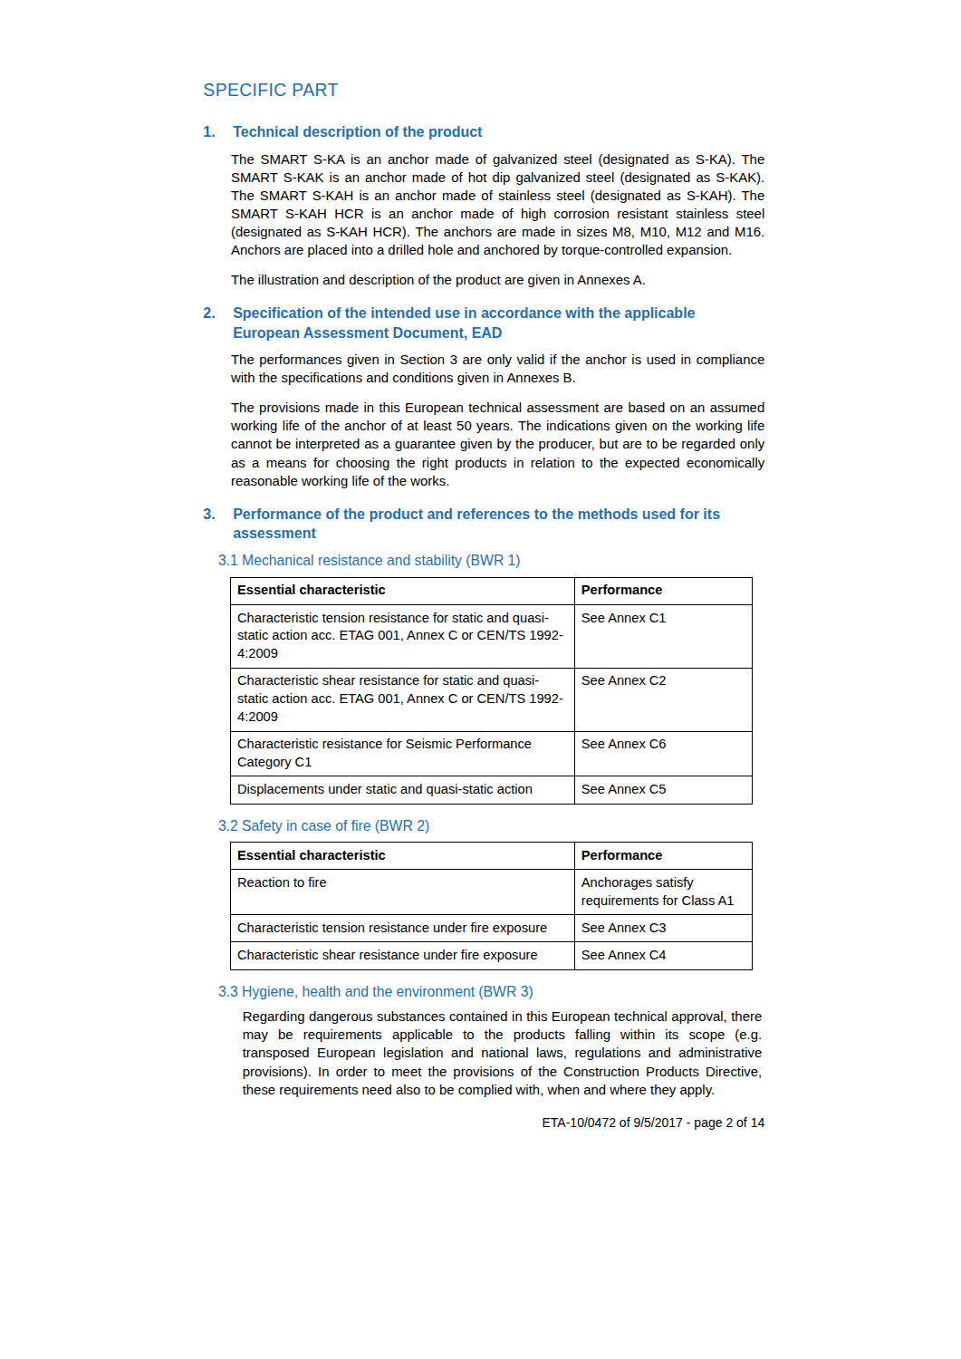SPECIFIC PART
1. Technical description of the product
The SMART S-KA is an anchor made of galvanized steel (designated as S-KA). The SMART S-KAK is an anchor made of hot dip galvanized steel (designated as S-KAK). The SMART S-KAH is an anchor made of stainless steel (designated as S-KAH). The SMART S-KAH HCR is an anchor made of high corrosion resistant stainless steel (designated as S-KAH HCR). The anchors are made in sizes M8, M10, M12 and M16. Anchors are placed into a drilled hole and anchored by torque-controlled expansion.
The illustration and description of the product are given in Annexes A.
2. Specification of the intended use in accordance with the applicable European Assessment Document, EAD
The performances given in Section 3 are only valid if the anchor is used in compliance with the specifications and conditions given in Annexes B.
The provisions made in this European technical assessment are based on an assumed working life of the anchor of at least 50 years. The indications given on the working life cannot be interpreted as a guarantee given by the producer, but are to be regarded only as a means for choosing the right products in relation to the expected economically reasonable working life of the works.
3. Performance of the product and references to the methods used for its assessment
3.1 Mechanical resistance and stability (BWR 1)
| Essential characteristic | Performance |
| --- | --- |
| Characteristic tension resistance for static and quasi-static action acc. ETAG 001, Annex C or CEN/TS 1992-4:2009 | See Annex C1 |
| Characteristic shear resistance for static and quasi-static action acc. ETAG 001, Annex C or CEN/TS 1992-4:2009 | See Annex C2 |
| Characteristic resistance for Seismic Performance Category C1 | See Annex C6 |
| Displacements under static and quasi-static action | See Annex C5 |
3.2 Safety in case of fire (BWR 2)
| Essential characteristic | Performance |
| --- | --- |
| Reaction to fire | Anchorages satisfy requirements for Class A1 |
| Characteristic tension resistance under fire exposure | See Annex C3 |
| Characteristic shear resistance under fire exposure | See Annex C4 |
3.3 Hygiene, health and the environment (BWR 3)
Regarding dangerous substances contained in this European technical approval, there may be requirements applicable to the products falling within its scope (e.g. transposed European legislation and national laws, regulations and administrative provisions). In order to meet the provisions of the Construction Products Directive, these requirements need also to be complied with, when and where they apply.
ETA-10/0472 of 9/5/2017 - page 2 of 14